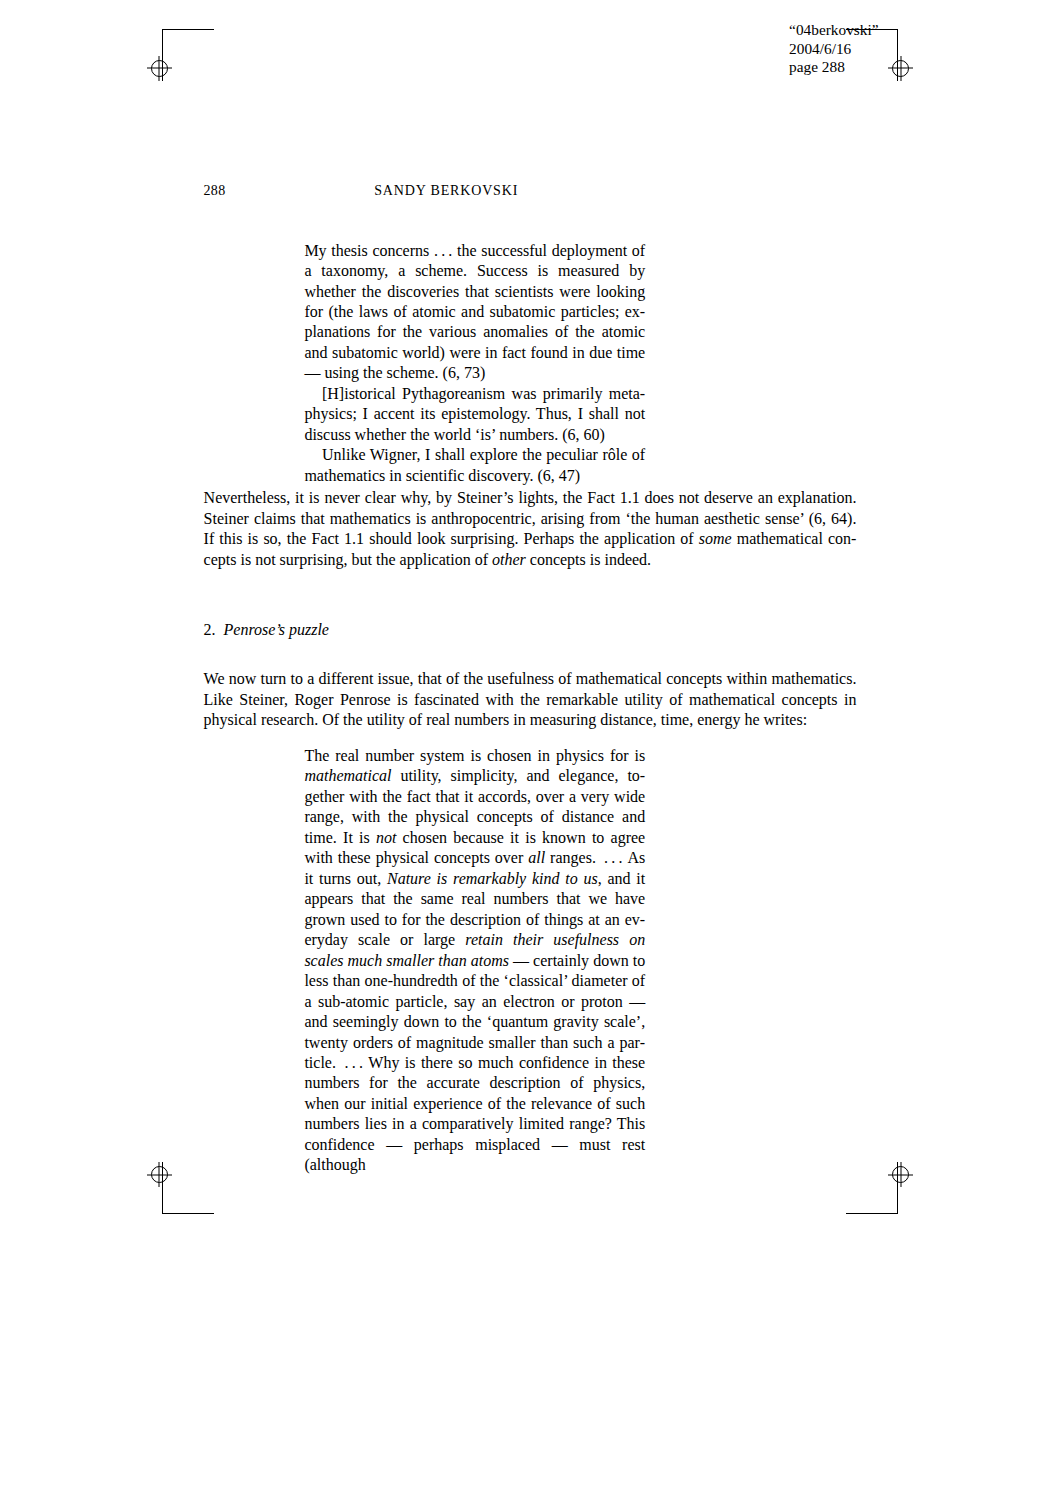“04berkovski”
2004/6/16
page 288
288 SANDY BERKOVSKI
My thesis concerns . . . the successful deployment of a taxonomy, a scheme. Success is measured by whether the discoveries that scientists were looking for (the laws of atomic and subatomic particles; explanations for the various anomalies of the atomic and subatomic world) were in fact found in due time — using the scheme. (6, 73)
[H]istorical Pythagoreanism was primarily metaphysics; I accent its epistemology. Thus, I shall not discuss whether the world ‘is’ numbers. (6, 60)
Unlike Wigner, I shall explore the peculiar rôle of mathematics in scientific discovery. (6, 47)
Nevertheless, it is never clear why, by Steiner’s lights, the Fact 1.1 does not deserve an explanation. Steiner claims that mathematics is anthropocentric, arising from ‘the human aesthetic sense’ (6, 64). If this is so, the Fact 1.1 should look surprising. Perhaps the application of some mathematical concepts is not surprising, but the application of other concepts is indeed.
2. Penrose’s puzzle
We now turn to a different issue, that of the usefulness of mathematical concepts within mathematics. Like Steiner, Roger Penrose is fascinated with the remarkable utility of mathematical concepts in physical research. Of the utility of real numbers in measuring distance, time, energy he writes:
The real number system is chosen in physics for is mathematical utility, simplicity, and elegance, together with the fact that it accords, over a very wide range, with the physical concepts of distance and time. It is not chosen because it is known to agree with these physical concepts over all ranges.  . . . As it turns out, Nature is remarkably kind to us, and it appears that the same real numbers that we have grown used to for the description of things at an everyday scale or large retain their usefulness on scales much smaller than atoms — certainly down to less than one-hundredth of the ‘classical’ diameter of a sub-atomic particle, say an electron or proton — and seemingly down to the ‘quantum gravity scale’, twenty orders of magnitude smaller than such a particle.  . . . Why is there so much confidence in these numbers for the accurate description of physics, when our initial experience of the relevance of such numbers lies in a comparatively limited range? This confidence — perhaps misplaced — must rest (although